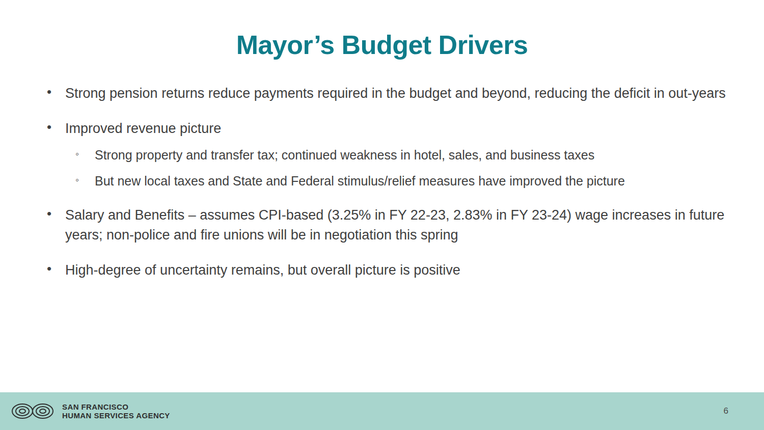Mayor’s Budget Drivers
Strong pension returns reduce payments required in the budget and beyond, reducing the deficit in out-years
Improved revenue picture
Strong property and transfer tax; continued weakness in hotel, sales, and business taxes
But new local taxes and State and Federal stimulus/relief measures have improved the picture
Salary and Benefits – assumes CPI-based (3.25% in FY 22-23, 2.83% in FY 23-24) wage increases in future years; non-police and fire unions will be in negotiation this spring
High-degree of uncertainty remains, but overall picture is positive
San Francisco
Human Services Agency
6